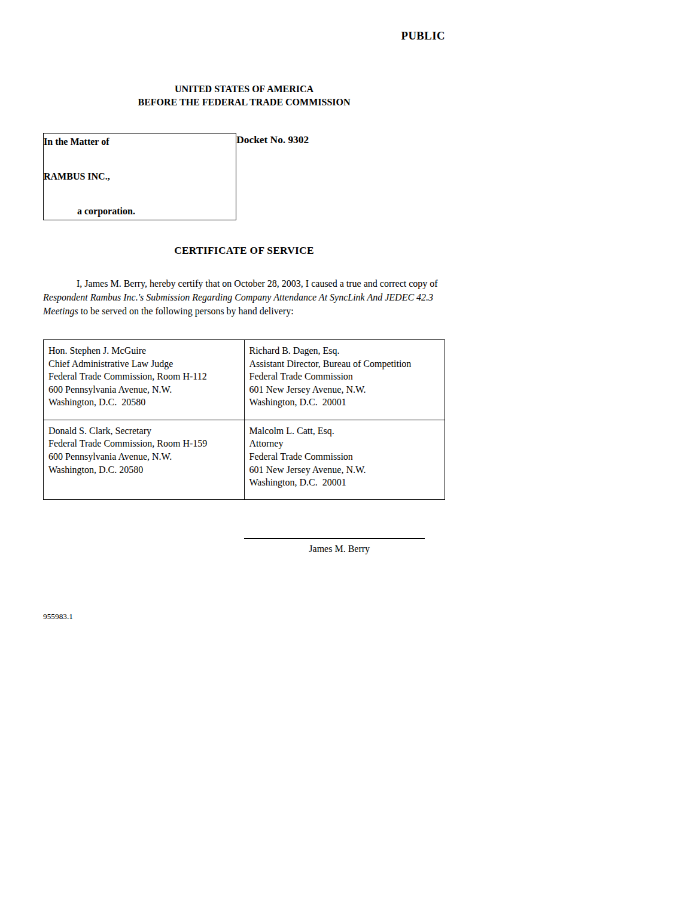PUBLIC
UNITED STATES OF AMERICA
BEFORE THE FEDERAL TRADE COMMISSION
| In the Matter of RAMBUS INC., a corporation. | Docket No. 9302 |
CERTIFICATE OF SERVICE
I, James M. Berry, hereby certify that on October 28, 2003, I caused a true and correct copy of Respondent Rambus Inc.'s Submission Regarding Company Attendance At SyncLink And JEDEC 42.3 Meetings to be served on the following persons by hand delivery:
| Hon. Stephen J. McGuire Chief Administrative Law Judge Federal Trade Commission, Room H-112 600 Pennsylvania Avenue, N.W. Washington, D.C. 20580 | Richard B. Dagen, Esq. Assistant Director, Bureau of Competition Federal Trade Commission 601 New Jersey Avenue, N.W. Washington, D.C. 20001 |
| Donald S. Clark, Secretary Federal Trade Commission, Room H-159 600 Pennsylvania Avenue, N.W. Washington, D.C. 20580 | Malcolm L. Catt, Esq. Attorney Federal Trade Commission 601 New Jersey Avenue, N.W. Washington, D.C. 20001 |
James M. Berry
955983.1